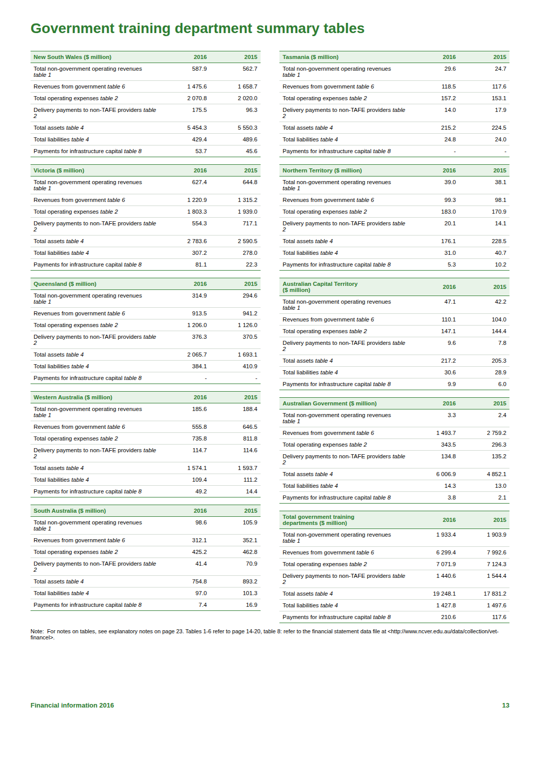Government training department summary tables
| / New South Wales ($ million) / 2016 / 2015 / / --- / --- / --- / / Total non-government operating revenues table 1 / 587.9 / 562.7 / / Revenues from government table 6 / 1 475.6 / 1 658.7 / / Total operating expenses table 2 / 2 070.8 / 2 020.0 / / Delivery payments to non-TAFE providers table 2 / 175.5 / 96.3 / / Total assets table 4 / 5 454.3 / 5 550.3 / / Total liabilities table 4 / 429.4 / 489.6 / / Payments for infrastructure capital table 8 / 53.7 / 45.6 / / Victoria ($ million) / 2016 / 2015 / / --- / --- / --- / / Total non-government operating revenues table 1 / 627.4 / 644.8 / / Revenues from government table 6 / 1 220.9 / 1 315.2 / / Total operating expenses table 2 / 1 803.3 / 1 939.0 / / Delivery payments to non-TAFE providers table 2 / 554.3 / 717.1 / / Total assets table 4 / 2 783.6 / 2 590.5 / / Total liabilities table 4 / 307.2 / 278.0 / / Payments for infrastructure capital table 8 / 81.1 / 22.3 / / Queensland ($ million) / 2016 / 2015 / / --- / --- / --- / / Total non-government operating revenues table 1 / 314.9 / 294.6 / / Revenues from government table 6 / 913.5 / 941.2 / / Total operating expenses table 2 / 1 206.0 / 1 126.0 / / Delivery payments to non-TAFE providers table 2 / 376.3 / 370.5 / / Total assets table 4 / 2 065.7 / 1 693.1 / / Total liabilities table 4 / 384.1 / 410.9 / / Payments for infrastructure capital table 8 / - / - / / Western Australia ($ million) / 2016 / 2015 / / --- / --- / --- / / Total non-government operating revenues table 1 / 185.6 / 188.4 / / Revenues from government table 6 / 555.8 / 646.5 / / Total operating expenses table 2 / 735.8 / 811.8 / / Delivery payments to non-TAFE providers table 2 / 114.7 / 114.6 / / Total assets table 4 / 1 574.1 / 1 593.7 / / Total liabilities table 4 / 109.4 / 111.2 / / Payments for infrastructure capital table 8 / 49.2 / 14.4 / / South Australia ($ million) / 2016 / 2015 / / --- / --- / --- / / Total non-government operating revenues table 1 / 98.6 / 105.9 / / Revenues from government table 6 / 312.1 / 352.1 / / Total operating expenses table 2 / 425.2 / 462.8 / / Delivery payments to non-TAFE providers table 2 / 41.4 / 70.9 / / Total assets table 4 / 754.8 / 893.2 / / Total liabilities table 4 / 97.0 / 101.3 / / Payments for infrastructure capital table 8 / 7.4 / 16.9 / | | / Tasmania ($ million) / 2016 / 2015 / / --- / --- / --- / / Total non-government operating revenues table 1 / 29.6 / 24.7 / / Revenues from government table 6 / 118.5 / 117.6 / / Total operating expenses table 2 / 157.2 / 153.1 / / Delivery payments to non-TAFE providers table 2 / 14.0 / 17.9 / / Total assets table 4 / 215.2 / 224.5 / / Total liabilities table 4 / 24.8 / 24.0 / / Payments for infrastructure capital table 8 / - / - / / Northern Territory ($ million) / 2016 / 2015 / / --- / --- / --- / / Total non-government operating revenues table 1 / 39.0 / 38.1 / / Revenues from government table 6 / 99.3 / 98.1 / / Total operating expenses table 2 / 183.0 / 170.9 / / Delivery payments to non-TAFE providers table 2 / 20.1 / 14.1 / / Total assets table 4 / 176.1 / 228.5 / / Total liabilities table 4 / 31.0 / 40.7 / / Payments for infrastructure capital table 8 / 5.3 / 10.2 / / Australian Capital Territory ($ million) / 2016 / 2015 / / --- / --- / --- / / Total non-government operating revenues table 1 / 47.1 / 42.2 / / Revenues from government table 6 / 110.1 / 104.0 / / Total operating expenses table 2 / 147.1 / 144.4 / / Delivery payments to non-TAFE providers table 2 / 9.6 / 7.8 / / Total assets table 4 / 217.2 / 205.3 / / Total liabilities table 4 / 30.6 / 28.9 / / Payments for infrastructure capital table 8 / 9.9 / 6.0 / / Australian Government ($ million) / 2016 / 2015 / / --- / --- / --- / / Total non-government operating revenues table 1 / 3.3 / 2.4 / / Revenues from government table 6 / 1 493.7 / 2 759.2 / / Total operating expenses table 2 / 343.5 / 296.3 / / Delivery payments to non-TAFE providers table 2 / 134.8 / 135.2 / / Total assets table 4 / 6 006.9 / 4 852.1 / / Total liabilities table 4 / 14.3 / 13.0 / / Payments for infrastructure capital table 8 / 3.8 / 2.1 / / Total government training departments ($ million) / 2016 / 2015 / / --- / --- / --- / / Total non-government operating revenues table 1 / 1 933.4 / 1 903.9 / / Revenues from government table 6 / 6 299.4 / 7 992.6 / / Total operating expenses table 2 / 7 071.9 / 7 124.3 / / Delivery payments to non-TAFE providers table 2 / 1 440.6 / 1 544.4 / / Total assets table 4 / 19 248.1 / 17 831.2 / / Total liabilities table 4 / 1 427.8 / 1 497.6 / / Payments for infrastructure capital table 8 / 210.6 / 117.6 / |
Note: For notes on tables, see explanatory notes on page 23. Tables 1-6 refer to page 14-20, table 8: refer to the financial statement data file at <http://www.ncver.edu.au/data/collection/vet-financel>.
Financial information 2016 13